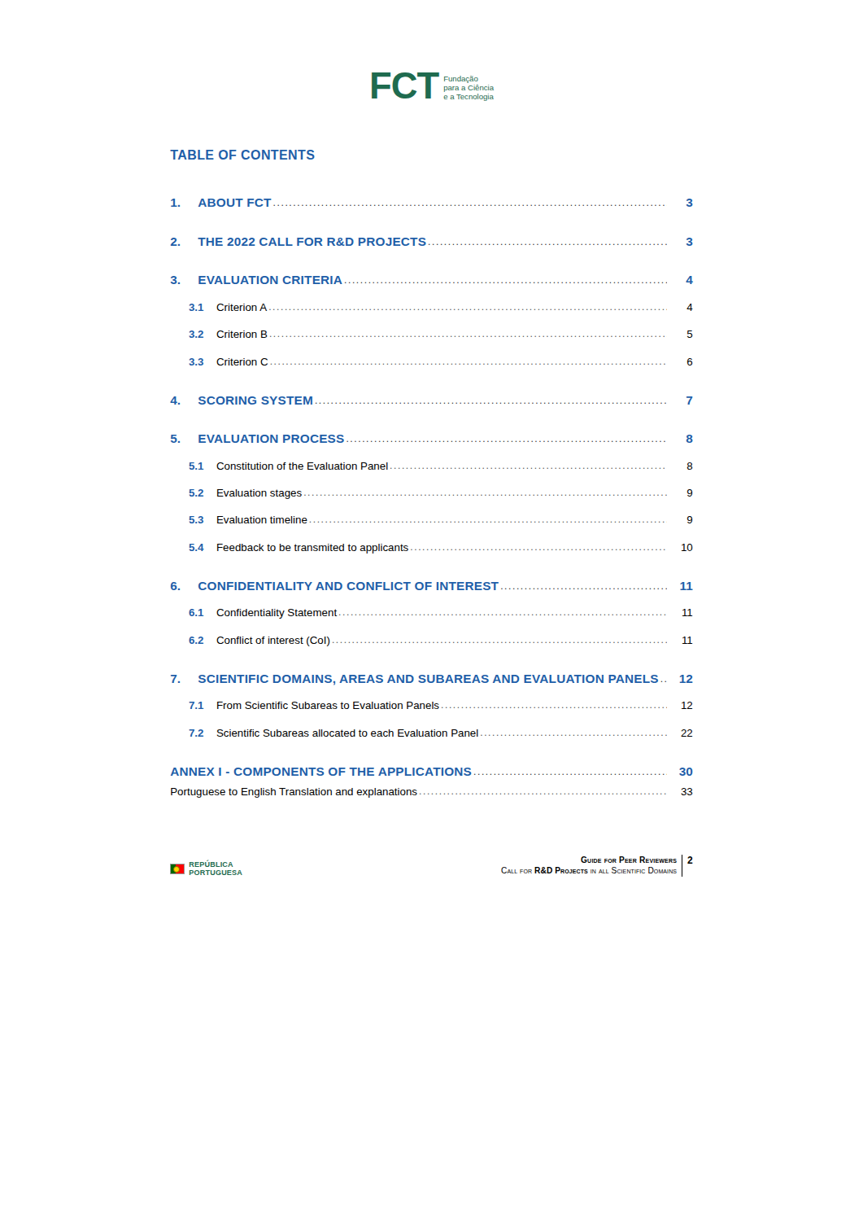FCT Fundação
para a Ciência
e a Tecnologia
TABLE OF CONTENTS
1. ABOUT FCT .................................................................................................................. 3
2. THE 2022 CALL FOR R&D PROJECTS .................................................................................................................. 3
3. EVALUATION CRITERIA .................................................................................................................. 4
3.1 Criterion A .................................................................................................................. 4
3.2 Criterion B .................................................................................................................. 5
3.3 Criterion C .................................................................................................................. 6
4. SCORING SYSTEM .................................................................................................................. 7
5. EVALUATION PROCESS .................................................................................................................. 8
5.1 Constitution of the Evaluation Panel .................................................................................................................. 8
5.2 Evaluation stages .................................................................................................................. 9
5.3 Evaluation timeline .................................................................................................................. 9
5.4 Feedback to be transmited to applicants .................................................................................................................. 10
6. CONFIDENTIALITY AND CONFLICT OF INTEREST .................................................................................................................. 11
6.1 Confidentiality Statement .................................................................................................................. 11
6.2 Conflict of interest (CoI) .................................................................................................................. 11
7. SCIENTIFIC DOMAINS, AREAS AND SUBAREAS AND EVALUATION PANELS .................................................................................................................. 12
7.1 From Scientific Subareas to Evaluation Panels .................................................................................................................. 12
7.2 Scientific Subareas allocated to each Evaluation Panel .................................................................................................................. 22
ANNEX I - COMPONENTS OF THE APPLICATIONS .................................................................................................................. 30
Portuguese to English Translation and explanations .................................................................................................................. 33
REPÚBLICA
PORTUGUESA
Guide for Peer Reviewers
Call for R&D Projects in all Scientific Domains
2